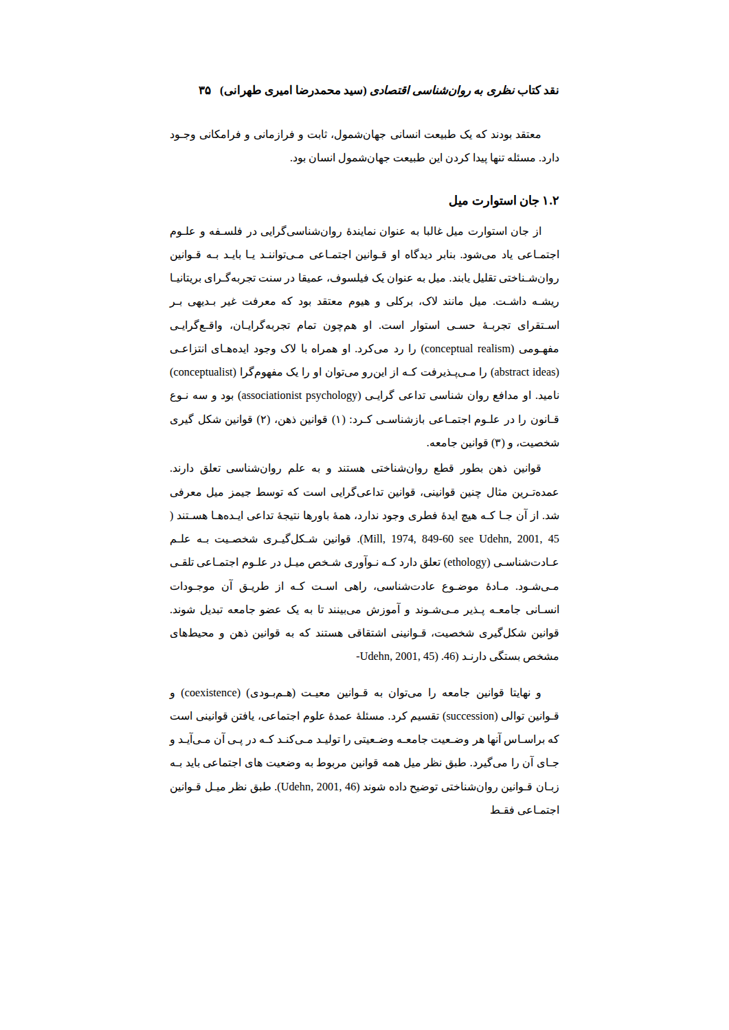نقد کتاب نظری به روان‌شناسی اقتصادی (سید محمدرضا امیری طهرانی) ۳۵
معتقد بودند که یک طبیعت انسانی جهان‌شمول، ثابت و فرازمانی و فرامکانی وجـود دارد. مسئله تنها پیدا کردن این طبیعت جهان‌شمول انسان بود.
۱.۲ جان استوارت میل
از جان استوارت میل غالبا به عنوان نمایندهٔ روان‌شناسی‌گرایی در فلسـفه و علـوم اجتمـاعی یاد می‌شود. بنابر دیدگاه او قـوانین اجتمـاعی مـی‌تواننـد یـا بایـد بـه قـوانین روان‌شـناختی تقلیل یابند. میل به عنوان یک فیلسوف، عمیقا در سنت تجربه‌گـرای بریتانیـا ریشـه داشـت. میل مانند لاک، برکلی و هیوم معتقد بود که معرفت غیر بـدیهی بـر اسـتقرای تجربـهٔ حسـی استوار است. او هم‌چون تمام تجربه‌گرایـان، واقـع‌گرایـی مفهـومی (conceptual realism) را رد می‌کرد. او همراه با لاک وجود ایده‌هـای انتزاعـی (abstract ideas) را مـی‌پـذیرفت کـه از این‌رو می‌توان او را یک مفهوم‌گرا (conceptualist) نامید. او مدافع روان شناسی تداعی گرایـی (associationist psychology) بود و سه نـوع قـانون را در علـوم اجتمـاعی بازشناسـی کـرد: (۱) قوانین ذهن، (۲) قوانین شکل گیری شخصیت، و (۳) قوانین جامعه.
قوانین ذهن بطور قطع روان‌شناختی هستند و به علم روان‌شناسی تعلق دارند. عمده‌تـرین مثال چنین قوانینی، قوانین تداعی‌گرایی است که توسط جیمز میل معرفی شد. از آن جـا کـه هیچ ایدهٔ فطری وجود ندارد، همهٔ باورها نتیجهٔ تداعی ایـده‌هـا هسـتند ( Mill, 1974, 849-60 see Udehn, 2001, 45). قوانین شـکل‌گیـری شخصـیت بـه علـم عـادت‌شناسـی (ethology) تعلق دارد کـه نـوآوری شـخص میـل در علـوم اجتمـاعی تلقـی مـی‌شـود. مـادهٔ موضـوع عادت‌شناسی، راهی اسـت کـه از طریـق آن موجـودات انسـانی جامعـه پـذیر مـی‌شـوند و آموزش می‌بینند تا به یک عضو جامعه تبدیل شوند. قوانین شکل‌گیری شخصیت، قـوانینی اشتقاقی هستند که به قوانین ذهن و محیط‌های مشخص بستگی دارنـد -Udehn, 2001, 45) .46)
و نهایتا قوانین جامعه را می‌توان به قـوانین معیـت (هـم‌بـودی) (coexistence) و قـوانین توالی (succession) تقسیم کرد. مسئلهٔ عمدهٔ علوم اجتماعی، یافتن قوانینی است که براسـاس آنها هر وضـعیت جامعـه وضـعیتی را تولیـد مـی‌کنـد کـه در پـی آن مـی‌آیـد و جـای آن را می‌گیرد. طبق نظر میل همه قوانین مربوط به وضعیت های اجتماعی باید بـه زبـان قـوانین روان‌شناختی توضیح داده شوند (Udehn, 2001, 46). طبق نظر میـل قـوانین اجتمـاعی فقـط